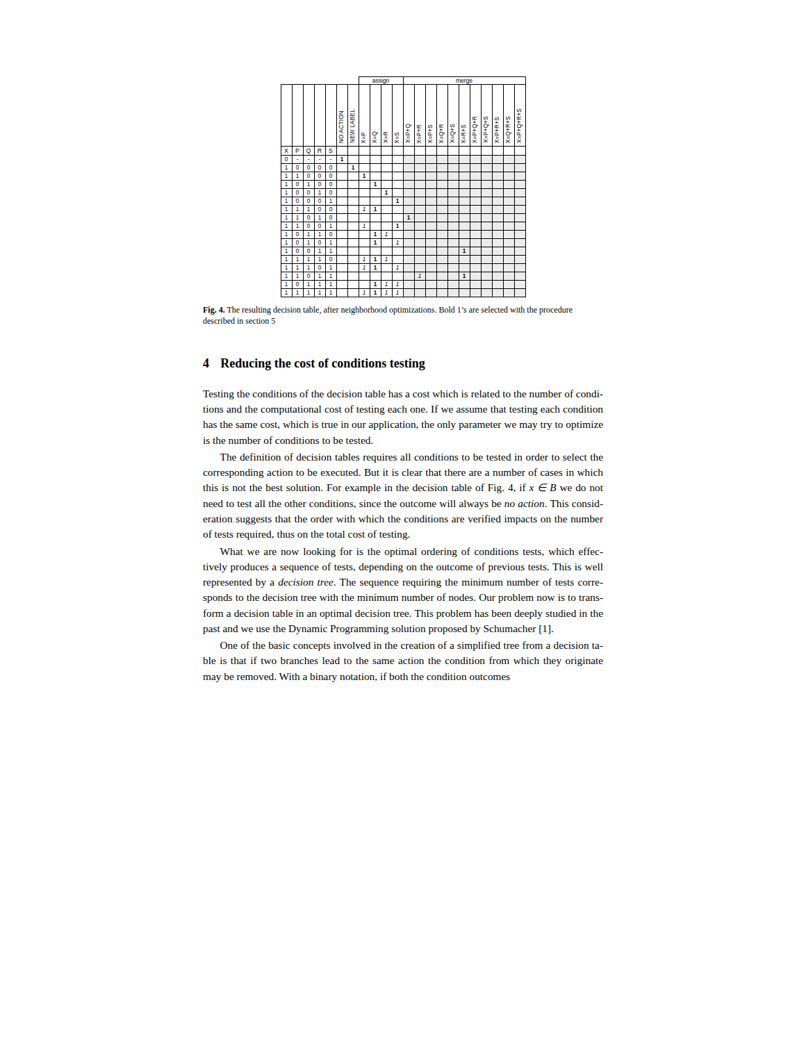| | | | | | | | assign | merge |
| | | | | | NO ACTION | NEW LABEL | X=P | X=Q | X=R | X=S | X=P+Q | X=P+R | X=P+S | X=Q+R | X=Q+S | X=R+S | X=P+Q+R | X=P+Q+S | X=P+R+S | X=Q+R+S | X=P+Q+R+S |
| X | P | Q | R | S | | | | | | | | | | | | | | | | | |
| 0 | - | - | - | - | 1 | | | | | | | | | | | | | | | | |
| 1 | 0 | 0 | 0 | 0 | | 1 | | | | | | | | | | | | | | | |
| 1 | 1 | 0 | 0 | 0 | | | 1 | | | | | | | | | | | | | | |
| 1 | 0 | 1 | 0 | 0 | | | | 1 | | | | | | | | | | | | | |
| 1 | 0 | 0 | 1 | 0 | | | | | 1 | | | | | | | | | | | | |
| 1 | 0 | 0 | 0 | 1 | | | | | | 1 | | | | | | | | | | | |
| 1 | 1 | 1 | 0 | 0 | | | 1 | 1 | | | | | | | | | | | | | |
| 1 | 1 | 0 | 1 | 0 | | | | | | | 1 | | | | | | | | | | |
| 1 | 1 | 0 | 0 | 1 | | | 1 | | | 1 | | | | | | | | | | | |
| 1 | 0 | 1 | 1 | 0 | | | | 1 | 1 | | | | | | | | | | | | |
| 1 | 0 | 1 | 0 | 1 | | | | 1 | | 1 | | | | | | | | | | | |
| 1 | 0 | 0 | 1 | 1 | | | | | | | | | | | | 1 | | | | | |
| 1 | 1 | 1 | 1 | 0 | | | 1 | 1 | 1 | | | | | | | | | | | | |
| 1 | 1 | 1 | 0 | 1 | | | 1 | 1 | | 1 | | | | | | | | | | | |
| 1 | 1 | 0 | 1 | 1 | | | | | | | | 1 | | | | 1 | | | | | |
| 1 | 0 | 1 | 1 | 1 | | | | 1 | 1 | 1 | | | | | | | | | | | |
| 1 | 1 | 1 | 1 | 1 | | | 1 | 1 | 1 | 1 | | | | | | | | | | | |
Fig. 4. The resulting decision table, after neighborhood optimizations. Bold 1’s are selected with the procedure described in section 5
4 Reducing the cost of conditions testing
Testing the conditions of the decision table has a cost which is related to the number of conditions and the computational cost of testing each one. If we assume that testing each condition has the same cost, which is true in our application, the only parameter we may try to optimize is the number of conditions to be tested.
The definition of decision tables requires all conditions to be tested in order to select the corresponding action to be executed. But it is clear that there are a number of cases in which this is not the best solution. For example in the decision table of Fig. 4, if x ∈ B we do not need to test all the other conditions, since the outcome will always be no action. This consideration suggests that the order with which the conditions are verified impacts on the number of tests required, thus on the total cost of testing.
What we are now looking for is the optimal ordering of conditions tests, which effectively produces a sequence of tests, depending on the outcome of previous tests. This is well represented by a decision tree. The sequence requiring the minimum number of tests corresponds to the decision tree with the minimum number of nodes. Our problem now is to transform a decision table in an optimal decision tree. This problem has been deeply studied in the past and we use the Dynamic Programming solution proposed by Schumacher [1].
One of the basic concepts involved in the creation of a simplified tree from a decision table is that if two branches lead to the same action the condition from which they originate may be removed. With a binary notation, if both the condition outcomes